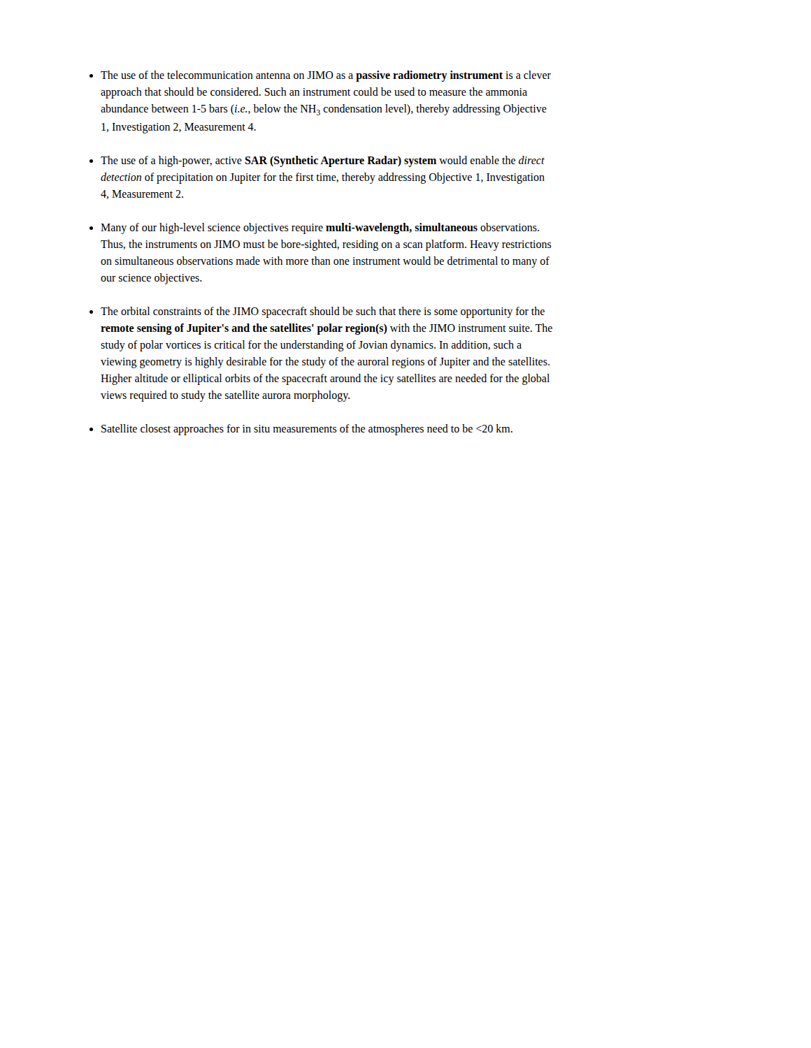The use of the telecommunication antenna on JIMO as a passive radiometry instrument is a clever approach that should be considered. Such an instrument could be used to measure the ammonia abundance between 1-5 bars (i.e., below the NH3 condensation level), thereby addressing Objective 1, Investigation 2, Measurement 4.
The use of a high-power, active SAR (Synthetic Aperture Radar) system would enable the direct detection of precipitation on Jupiter for the first time, thereby addressing Objective 1, Investigation 4, Measurement 2.
Many of our high-level science objectives require multi-wavelength, simultaneous observations. Thus, the instruments on JIMO must be bore-sighted, residing on a scan platform. Heavy restrictions on simultaneous observations made with more than one instrument would be detrimental to many of our science objectives.
The orbital constraints of the JIMO spacecraft should be such that there is some opportunity for the remote sensing of Jupiter's and the satellites' polar region(s) with the JIMO instrument suite. The study of polar vortices is critical for the understanding of Jovian dynamics. In addition, such a viewing geometry is highly desirable for the study of the auroral regions of Jupiter and the satellites. Higher altitude or elliptical orbits of the spacecraft around the icy satellites are needed for the global views required to study the satellite aurora morphology.
Satellite closest approaches for in situ measurements of the atmospheres need to be <20 km.